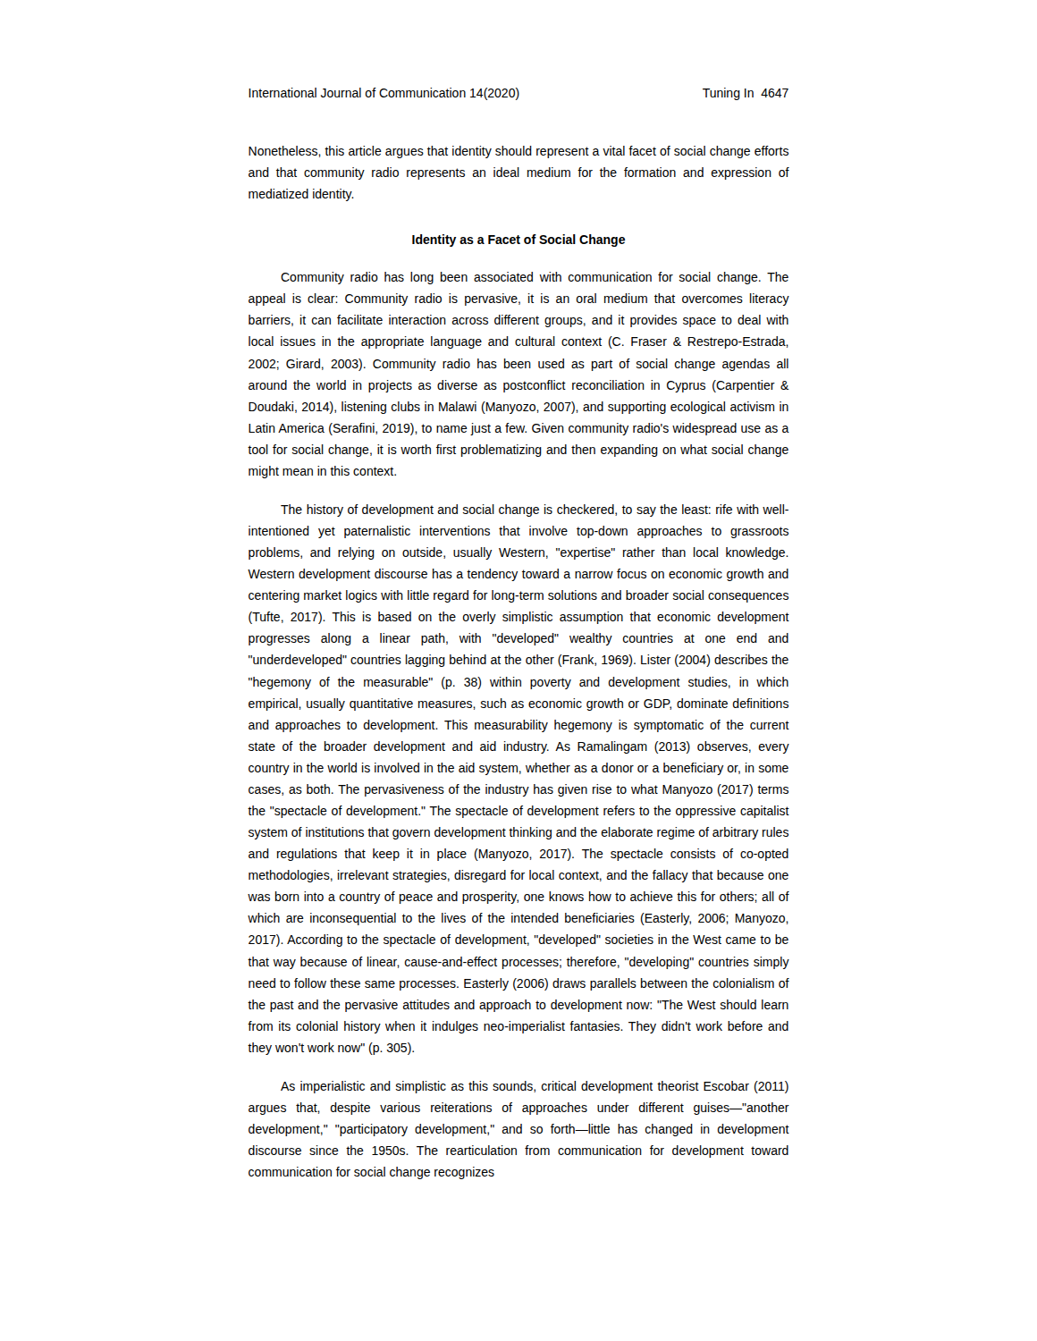International Journal of Communication 14(2020) Tuning In 4647
Nonetheless, this article argues that identity should represent a vital facet of social change efforts and that community radio represents an ideal medium for the formation and expression of mediatized identity.
Identity as a Facet of Social Change
Community radio has long been associated with communication for social change. The appeal is clear: Community radio is pervasive, it is an oral medium that overcomes literacy barriers, it can facilitate interaction across different groups, and it provides space to deal with local issues in the appropriate language and cultural context (C. Fraser & Restrepo-Estrada, 2002; Girard, 2003). Community radio has been used as part of social change agendas all around the world in projects as diverse as postconflict reconciliation in Cyprus (Carpentier & Doudaki, 2014), listening clubs in Malawi (Manyozo, 2007), and supporting ecological activism in Latin America (Serafini, 2019), to name just a few. Given community radio's widespread use as a tool for social change, it is worth first problematizing and then expanding on what social change might mean in this context.
The history of development and social change is checkered, to say the least: rife with well-intentioned yet paternalistic interventions that involve top-down approaches to grassroots problems, and relying on outside, usually Western, "expertise" rather than local knowledge. Western development discourse has a tendency toward a narrow focus on economic growth and centering market logics with little regard for long-term solutions and broader social consequences (Tufte, 2017). This is based on the overly simplistic assumption that economic development progresses along a linear path, with "developed" wealthy countries at one end and "underdeveloped" countries lagging behind at the other (Frank, 1969). Lister (2004) describes the "hegemony of the measurable" (p. 38) within poverty and development studies, in which empirical, usually quantitative measures, such as economic growth or GDP, dominate definitions and approaches to development. This measurability hegemony is symptomatic of the current state of the broader development and aid industry. As Ramalingam (2013) observes, every country in the world is involved in the aid system, whether as a donor or a beneficiary or, in some cases, as both. The pervasiveness of the industry has given rise to what Manyozo (2017) terms the "spectacle of development." The spectacle of development refers to the oppressive capitalist system of institutions that govern development thinking and the elaborate regime of arbitrary rules and regulations that keep it in place (Manyozo, 2017). The spectacle consists of co-opted methodologies, irrelevant strategies, disregard for local context, and the fallacy that because one was born into a country of peace and prosperity, one knows how to achieve this for others; all of which are inconsequential to the lives of the intended beneficiaries (Easterly, 2006; Manyozo, 2017). According to the spectacle of development, "developed" societies in the West came to be that way because of linear, cause-and-effect processes; therefore, "developing" countries simply need to follow these same processes. Easterly (2006) draws parallels between the colonialism of the past and the pervasive attitudes and approach to development now: "The West should learn from its colonial history when it indulges neo-imperialist fantasies. They didn't work before and they won't work now" (p. 305).
As imperialistic and simplistic as this sounds, critical development theorist Escobar (2011) argues that, despite various reiterations of approaches under different guises—"another development," "participatory development," and so forth—little has changed in development discourse since the 1950s. The rearticulation from communication for development toward communication for social change recognizes